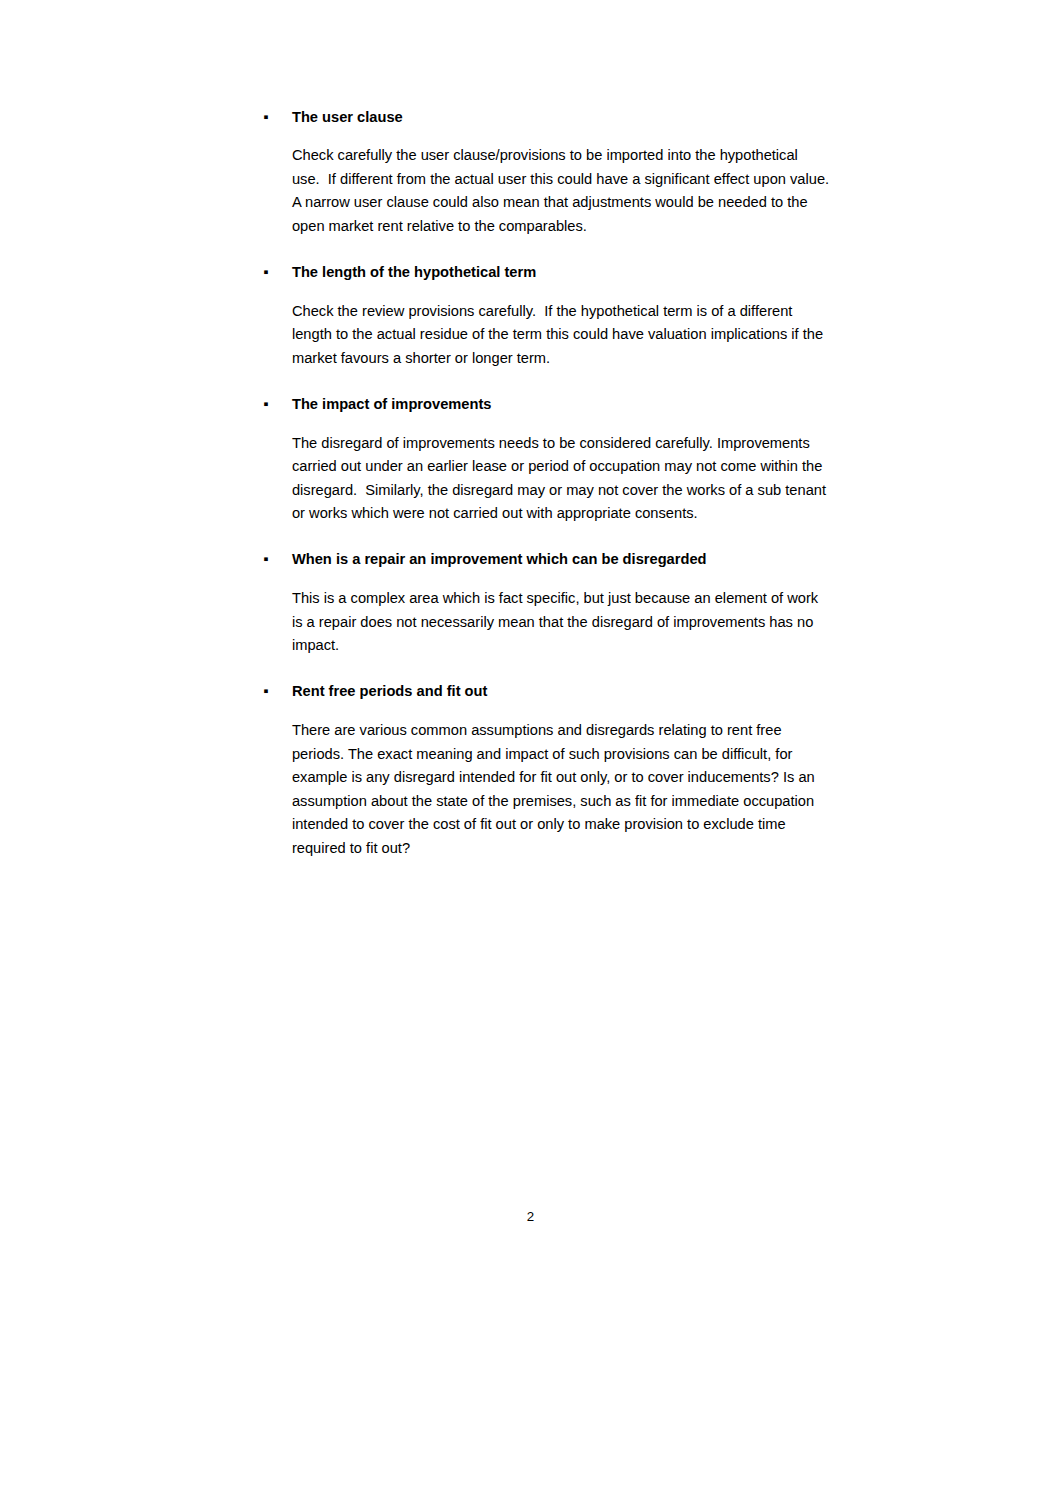The user clause
Check carefully the user clause/provisions to be imported into the hypothetical use. If different from the actual user this could have a significant effect upon value. A narrow user clause could also mean that adjustments would be needed to the open market rent relative to the comparables.
The length of the hypothetical term
Check the review provisions carefully. If the hypothetical term is of a different length to the actual residue of the term this could have valuation implications if the market favours a shorter or longer term.
The impact of improvements
The disregard of improvements needs to be considered carefully. Improvements carried out under an earlier lease or period of occupation may not come within the disregard. Similarly, the disregard may or may not cover the works of a sub tenant or works which were not carried out with appropriate consents.
When is a repair an improvement which can be disregarded
This is a complex area which is fact specific, but just because an element of work is a repair does not necessarily mean that the disregard of improvements has no impact.
Rent free periods and fit out
There are various common assumptions and disregards relating to rent free periods. The exact meaning and impact of such provisions can be difficult, for example is any disregard intended for fit out only, or to cover inducements? Is an assumption about the state of the premises, such as fit for immediate occupation intended to cover the cost of fit out or only to make provision to exclude time required to fit out?
2